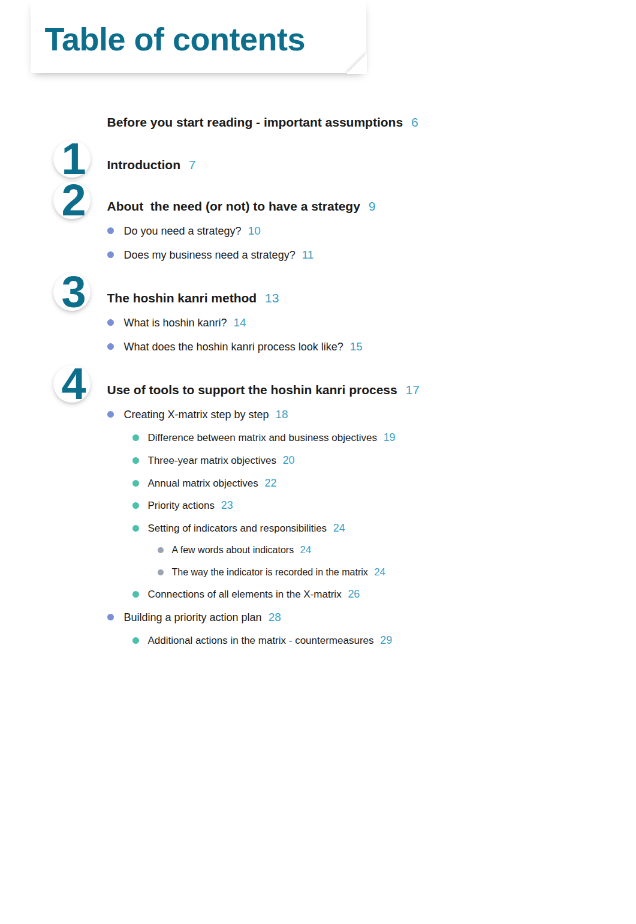Table of contents
Before you start reading - important assumptions 6
1
Introduction 7
2
About the need (or not) to have a strategy 9
Do you need a strategy? 10
Does my business need a strategy? 11
3
The hoshin kanri method 13
What is hoshin kanri? 14
What does the hoshin kanri process look like? 15
4
Use of tools to support the hoshin kanri process 17
Creating X-matrix step by step 18
Difference between matrix and business objectives 19
Three-year matrix objectives 20
Annual matrix objectives 22
Priority actions 23
Setting of indicators and responsibilities 24
A few words about indicators 24
The way the indicator is recorded in the matrix 24
Connections of all elements in the X-matrix 26
Building a priority action plan 28
Additional actions in the matrix - countermeasures 29